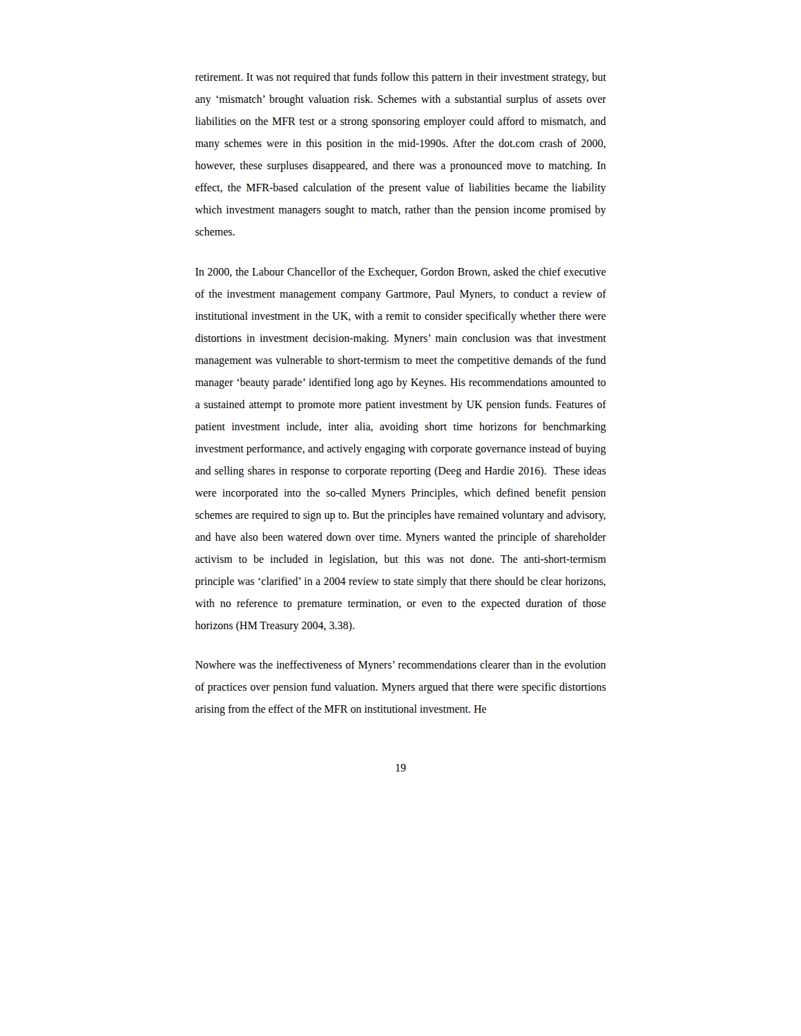retirement. It was not required that funds follow this pattern in their investment strategy, but any ‘mismatch’ brought valuation risk. Schemes with a substantial surplus of assets over liabilities on the MFR test or a strong sponsoring employer could afford to mismatch, and many schemes were in this position in the mid-1990s. After the dot.com crash of 2000, however, these surpluses disappeared, and there was a pronounced move to matching. In effect, the MFR-based calculation of the present value of liabilities became the liability which investment managers sought to match, rather than the pension income promised by schemes.
In 2000, the Labour Chancellor of the Exchequer, Gordon Brown, asked the chief executive of the investment management company Gartmore, Paul Myners, to conduct a review of institutional investment in the UK, with a remit to consider specifically whether there were distortions in investment decision-making. Myners’ main conclusion was that investment management was vulnerable to short-termism to meet the competitive demands of the fund manager ‘beauty parade’ identified long ago by Keynes. His recommendations amounted to a sustained attempt to promote more patient investment by UK pension funds. Features of patient investment include, inter alia, avoiding short time horizons for benchmarking investment performance, and actively engaging with corporate governance instead of buying and selling shares in response to corporate reporting (Deeg and Hardie 2016). These ideas were incorporated into the so-called Myners Principles, which defined benefit pension schemes are required to sign up to. But the principles have remained voluntary and advisory, and have also been watered down over time. Myners wanted the principle of shareholder activism to be included in legislation, but this was not done. The anti-short-termism principle was ‘clarified’ in a 2004 review to state simply that there should be clear horizons, with no reference to premature termination, or even to the expected duration of those horizons (HM Treasury 2004, 3.38).
Nowhere was the ineffectiveness of Myners’ recommendations clearer than in the evolution of practices over pension fund valuation. Myners argued that there were specific distortions arising from the effect of the MFR on institutional investment. He
19